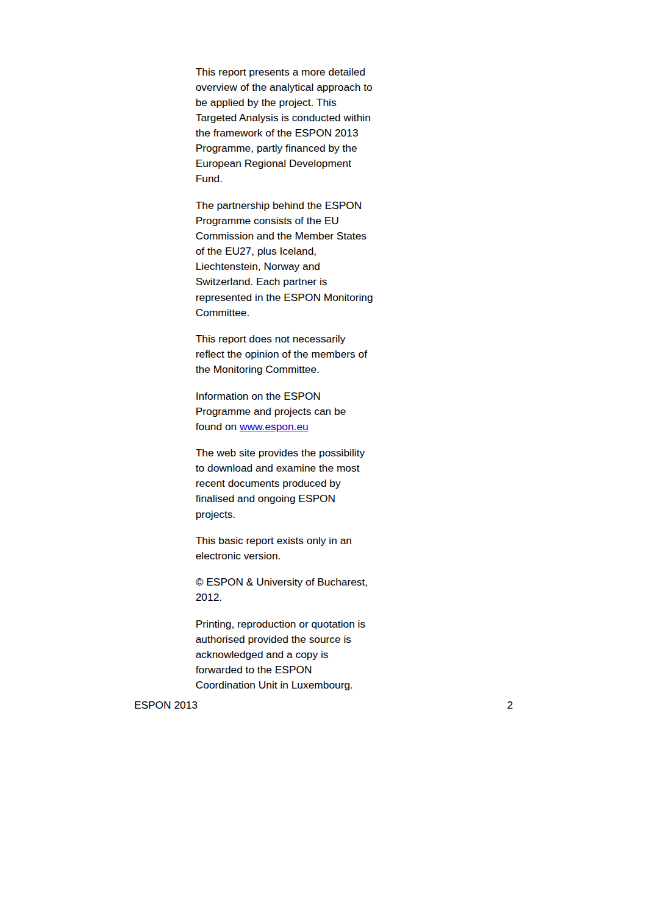This report presents a more detailed overview of the analytical approach to be applied by the project. This Targeted Analysis is conducted within the framework of the ESPON 2013 Programme, partly financed by the European Regional Development Fund.
The partnership behind the ESPON Programme consists of the EU Commission and the Member States of the EU27, plus Iceland, Liechtenstein, Norway and Switzerland. Each partner is represented in the ESPON Monitoring Committee.
This report does not necessarily reflect the opinion of the members of the Monitoring Committee.
Information on the ESPON Programme and projects can be found on www.espon.eu
The web site provides the possibility to download and examine the most recent documents produced by finalised and ongoing ESPON projects.
This basic report exists only in an electronic version.
© ESPON & University of Bucharest, 2012.
Printing, reproduction or quotation is authorised provided the source is acknowledged and a copy is forwarded to the ESPON Coordination Unit in Luxembourg.
ESPON 2013 2